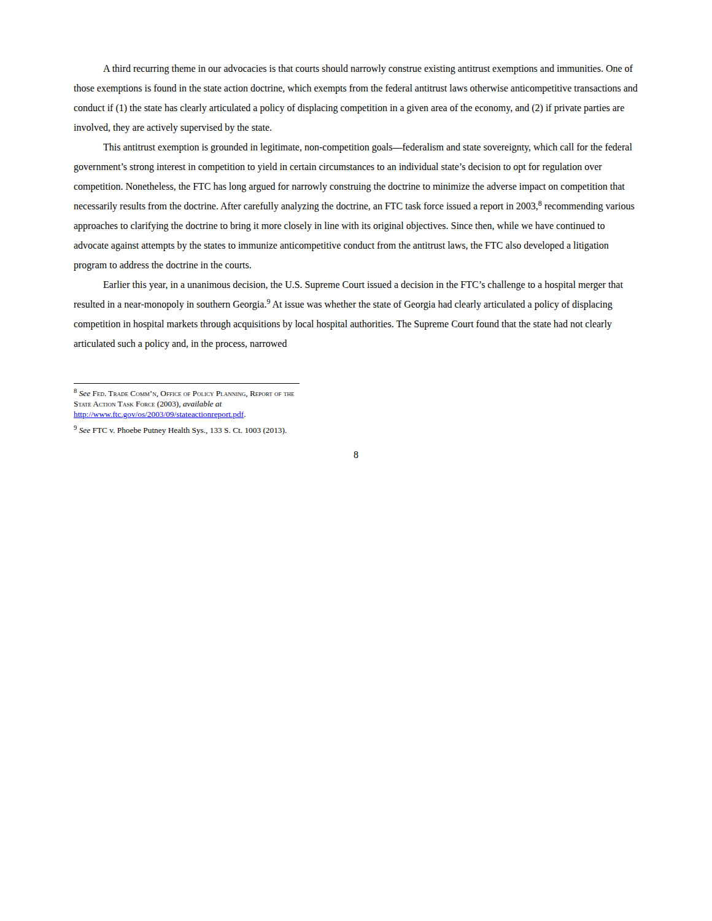A third recurring theme in our advocacies is that courts should narrowly construe existing antitrust exemptions and immunities. One of those exemptions is found in the state action doctrine, which exempts from the federal antitrust laws otherwise anticompetitive transactions and conduct if (1) the state has clearly articulated a policy of displacing competition in a given area of the economy, and (2) if private parties are involved, they are actively supervised by the state.
This antitrust exemption is grounded in legitimate, non-competition goals—federalism and state sovereignty, which call for the federal government’s strong interest in competition to yield in certain circumstances to an individual state’s decision to opt for regulation over competition. Nonetheless, the FTC has long argued for narrowly construing the doctrine to minimize the adverse impact on competition that necessarily results from the doctrine. After carefully analyzing the doctrine, an FTC task force issued a report in 2003,8 recommending various approaches to clarifying the doctrine to bring it more closely in line with its original objectives. Since then, while we have continued to advocate against attempts by the states to immunize anticompetitive conduct from the antitrust laws, the FTC also developed a litigation program to address the doctrine in the courts.
Earlier this year, in a unanimous decision, the U.S. Supreme Court issued a decision in the FTC’s challenge to a hospital merger that resulted in a near-monopoly in southern Georgia.9 At issue was whether the state of Georgia had clearly articulated a policy of displacing competition in hospital markets through acquisitions by local hospital authorities. The Supreme Court found that the state had not clearly articulated such a policy and, in the process, narrowed
8 See Fed. Trade Comm’n, Office of Policy Planning, Report of the State Action Task Force (2003), available at http://www.ftc.gov/os/2003/09/stateactionreport.pdf.
9 See FTC v. Phoebe Putney Health Sys., 133 S. Ct. 1003 (2013).
8